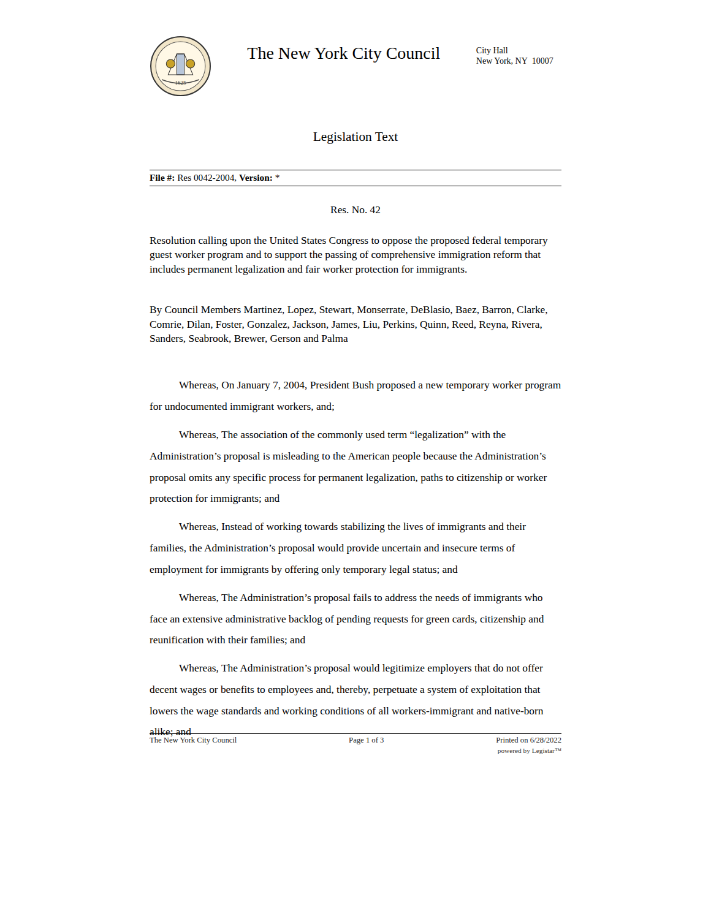The New York City Council
City Hall
New York, NY 10007
Legislation Text
File #: Res 0042-2004, Version: *
Res. No. 42
Resolution calling upon the United States Congress to oppose the proposed federal temporary guest worker program and to support the passing of comprehensive immigration reform that includes permanent legalization and fair worker protection for immigrants.
By Council Members Martinez, Lopez, Stewart, Monserrate, DeBlasio, Baez, Barron, Clarke, Comrie, Dilan, Foster, Gonzalez, Jackson, James, Liu, Perkins, Quinn, Reed, Reyna, Rivera, Sanders, Seabrook, Brewer, Gerson and Palma
Whereas, On January 7, 2004, President Bush proposed a new temporary worker program for undocumented immigrant workers, and;
Whereas, The association of the commonly used term “legalization” with the Administration’s proposal is misleading to the American people because the Administration’s proposal omits any specific process for permanent legalization, paths to citizenship or worker protection for immigrants; and
Whereas, Instead of working towards stabilizing the lives of immigrants and their families, the Administration’s proposal would provide uncertain and insecure terms of employment for immigrants by offering only temporary legal status; and
Whereas, The Administration’s proposal fails to address the needs of immigrants who face an extensive administrative backlog of pending requests for green cards, citizenship and reunification with their families; and
Whereas, The Administration’s proposal would legitimize employers that do not offer decent wages or benefits to employees and, thereby, perpetuate a system of exploitation that lowers the wage standards and working conditions of all workers-immigrant and native-born alike; and
The New York City Council
Page 1 of 3
Printed on 6/28/2022
powered by Legistar™